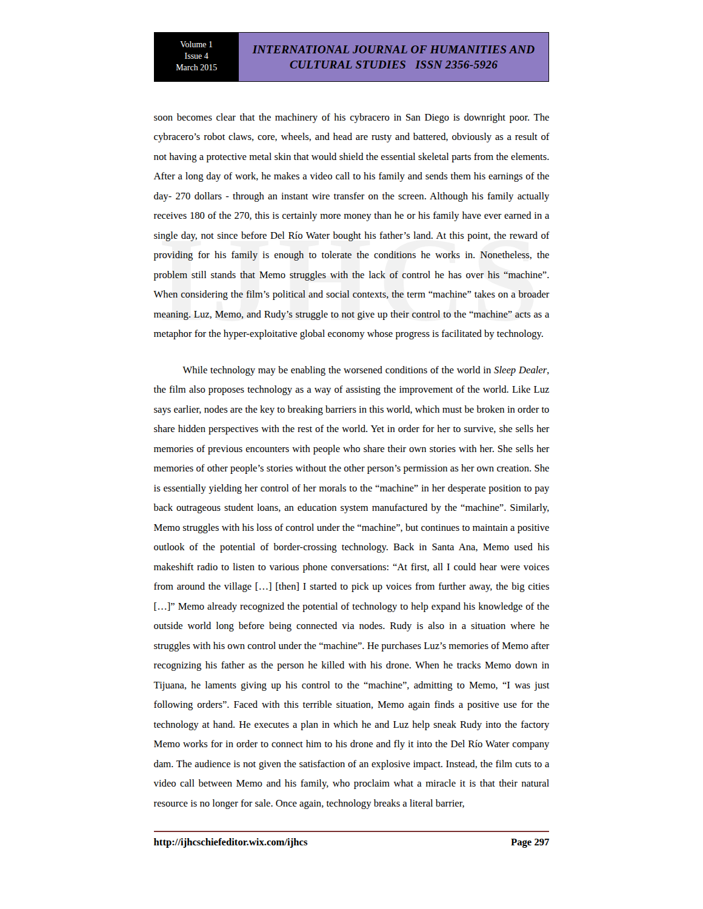Volume 1 Issue 4 March 2015
INTERNATIONAL JOURNAL OF HUMANITIES AND CULTURAL STUDIES ISSN 2356-5926
IJHCS
soon becomes clear that the machinery of his cybracero in San Diego is downright poor. The cybracero’s robot claws, core, wheels, and head are rusty and battered, obviously as a result of not having a protective metal skin that would shield the essential skeletal parts from the elements. After a long day of work, he makes a video call to his family and sends them his earnings of the day- 270 dollars - through an instant wire transfer on the screen. Although his family actually receives 180 of the 270, this is certainly more money than he or his family have ever earned in a single day, not since before Del Río Water bought his father’s land. At this point, the reward of providing for his family is enough to tolerate the conditions he works in. Nonetheless, the problem still stands that Memo struggles with the lack of control he has over his “machine”. When considering the film’s political and social contexts, the term “machine” takes on a broader meaning. Luz, Memo, and Rudy’s struggle to not give up their control to the “machine” acts as a metaphor for the hyper-exploitative global economy whose progress is facilitated by technology.
While technology may be enabling the worsened conditions of the world in Sleep Dealer, the film also proposes technology as a way of assisting the improvement of the world. Like Luz says earlier, nodes are the key to breaking barriers in this world, which must be broken in order to share hidden perspectives with the rest of the world. Yet in order for her to survive, she sells her memories of previous encounters with people who share their own stories with her. She sells her memories of other people’s stories without the other person’s permission as her own creation. She is essentially yielding her control of her morals to the “machine” in her desperate position to pay back outrageous student loans, an education system manufactured by the “machine”. Similarly, Memo struggles with his loss of control under the “machine”, but continues to maintain a positive outlook of the potential of border-crossing technology. Back in Santa Ana, Memo used his makeshift radio to listen to various phone conversations: “At first, all I could hear were voices from around the village […] [then] I started to pick up voices from further away, the big cities […]” Memo already recognized the potential of technology to help expand his knowledge of the outside world long before being connected via nodes. Rudy is also in a situation where he struggles with his own control under the “machine”. He purchases Luz’s memories of Memo after recognizing his father as the person he killed with his drone. When he tracks Memo down in Tijuana, he laments giving up his control to the “machine”, admitting to Memo, “I was just following orders”. Faced with this terrible situation, Memo again finds a positive use for the technology at hand. He executes a plan in which he and Luz help sneak Rudy into the factory Memo works for in order to connect him to his drone and fly it into the Del Río Water company dam. The audience is not given the satisfaction of an explosive impact. Instead, the film cuts to a video call between Memo and his family, who proclaim what a miracle it is that their natural resource is no longer for sale. Once again, technology breaks a literal barrier,
http://ijhcschiefeditor.wix.com/ijhcs Page 297